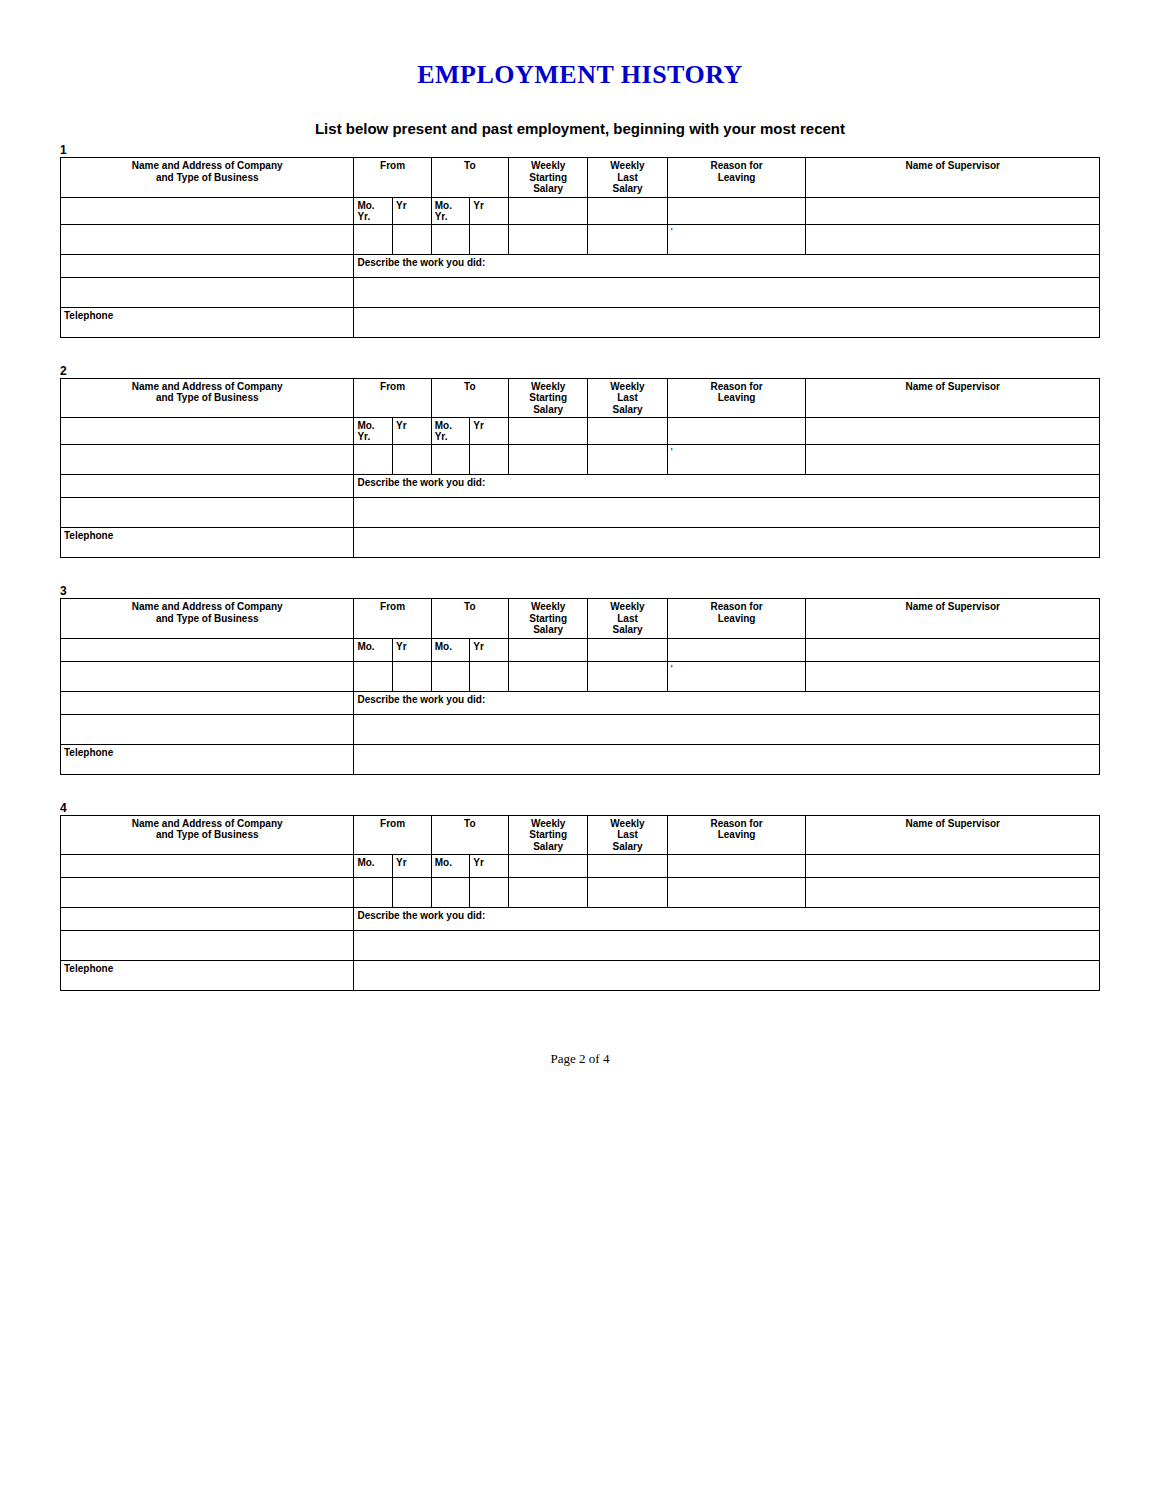EMPLOYMENT HISTORY
List below present and past employment, beginning with your most recent
1
| Name and Address of Company and Type of Business | From | To | Weekly Starting Salary | Weekly Last Salary | Reason for Leaving | Name of Supervisor |
| --- | --- | --- | --- | --- | --- | --- |
| | Mo. Yr. | Yr | Mo. Yr. | Yr | | | | |
| | | | | | | | ' | |
| | Describe the work you did: |
| Telephone | |
2
| Name and Address of Company and Type of Business | From | To | Weekly Starting Salary | Weekly Last Salary | Reason for Leaving | Name of Supervisor |
| --- | --- | --- | --- | --- | --- | --- |
| | Mo. Yr. | Yr | Mo. Yr. | Yr | | | | |
| | | | | | | | ' | |
| | Describe the work you did: |
| Telephone | |
3
| Name and Address of Company and Type of Business | From | To | Weekly Starting Salary | Weekly Last Salary | Reason for Leaving | Name of Supervisor |
| --- | --- | --- | --- | --- | --- | --- |
| | Mo. | Yr | Mo. | Yr | | | | |
| | | | | | | | ' | |
| | Describe the work you did: |
| Telephone | |
4
| Name and Address of Company and Type of Business | From | To | Weekly Starting Salary | Weekly Last Salary | Reason for Leaving | Name of Supervisor |
| --- | --- | --- | --- | --- | --- | --- |
| | Mo. | Yr | Mo. | Yr | | | | |
| | Describe the work you did: |
| Telephone | |
Page 2 of 4